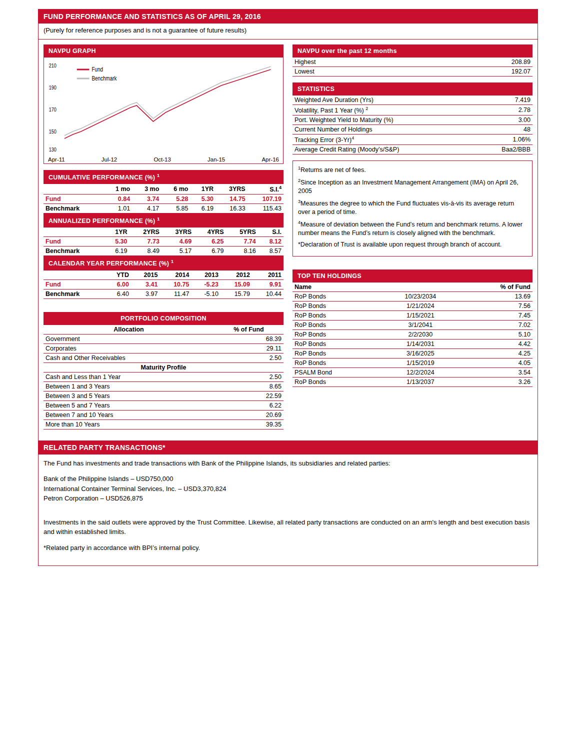FUND PERFORMANCE AND STATISTICS AS OF APRIL 29, 2016
(Purely for reference purposes and is not a guarantee of future results)
NAVPU GRAPH
210 190 170 150 130 Fund Benchmark
Apr-11 Jul-12 Oct-13 Jan-15 Apr-16
CUMULATIVE PERFORMANCE (%) 1
| | 1 mo | 3 mo | 6 mo | 1YR | 3YRS | S.I. 4 |
| --- | --- | --- | --- | --- | --- | --- |
| Fund | 0.84 | 3.74 | 5.28 | 5.30 | 14.75 | 107.19 |
| Benchmark | 1.01 | 4.17 | 5.85 | 6.19 | 16.33 | 115.43 |
ANNUALIZED PERFORMANCE (%) 1
| | 1YR | 2YRS | 3YRS | 4YRS | 5YRS | S.I. |
| --- | --- | --- | --- | --- | --- | --- |
| Fund | 5.30 | 7.73 | 4.69 | 6.25 | 7.74 | 8.12 |
| Benchmark | 6.19 | 8.49 | 5.17 | 6.79 | 8.16 | 8.57 |
CALENDAR YEAR PERFORMANCE (%) 1
| | YTD | 2015 | 2014 | 2013 | 2012 | 2011 |
| --- | --- | --- | --- | --- | --- | --- |
| Fund | 6.00 | 3.41 | 10.75 | -5.23 | 15.09 | 9.91 |
| Benchmark | 6.40 | 3.97 | 11.47 | -5.10 | 15.79 | 10.44 |
PORTFOLIO COMPOSITION
| Allocation | % of Fund |
| Government | 68.39 |
| Corporates | 29.11 |
| Cash and Other Receivables | 2.50 |
| Maturity Profile |
| Cash and Less than 1 Year | 2.50 |
| Between 1 and 3 Years | 8.65 |
| Between 3 and 5 Years | 22.59 |
| Between 5 and 7 Years | 6.22 |
| Between 7 and 10 Years | 20.69 |
| More than 10 Years | 39.35 |
NAVPU over the past 12 months
| Highest | 208.89 |
| Lowest | 192.07 |
STATISTICS
| Weighted Ave Duration (Yrs) | 7.419 |
| Volatility, Past 1 Year (%) 2 | 2.78 |
| Port. Weighted Yield to Maturity (%) | 3.00 |
| Current Number of Holdings | 48 |
| Tracking Error (3-Yr) 4 | 1.06% |
| Average Credit Rating (Moody’s/S&P) | Baa2/BBB |
1Returns are net of fees.
2Since Inception as an Investment Management Arrangement (IMA) on April 26, 2005
3Measures the degree to which the Fund fluctuates vis-à-vis its average return over a period of time.
4Measure of deviation between the Fund’s return and benchmark returns. A lower number means the Fund’s return is closely aligned with the benchmark.
*Declaration of Trust is available upon request through branch of account.
TOP TEN HOLDINGS
| Name | | % of Fund |
| RoP Bonds | 10/23/2034 | 13.69 |
| RoP Bonds | 1/21/2024 | 7.56 |
| RoP Bonds | 1/15/2021 | 7.45 |
| RoP Bonds | 3/1/2041 | 7.02 |
| RoP Bonds | 2/2/2030 | 5.10 |
| RoP Bonds | 1/14/2031 | 4.42 |
| RoP Bonds | 3/16/2025 | 4.25 |
| RoP Bonds | 1/15/2019 | 4.05 |
| PSALM Bond | 12/2/2024 | 3.54 |
| RoP Bonds | 1/13/2037 | 3.26 |
RELATED PARTY TRANSACTIONS*
The Fund has investments and trade transactions with Bank of the Philippine Islands, its subsidiaries and related parties:
Bank of the Philippine Islands – USD750,000
International Container Terminal Services, Inc. – USD3,370,824
Petron Corporation – USD526,875
Investments in the said outlets were approved by the Trust Committee. Likewise, all related party transactions are conducted on an arm's length and best execution basis and within established limits.
*Related party in accordance with BPI’s internal policy.